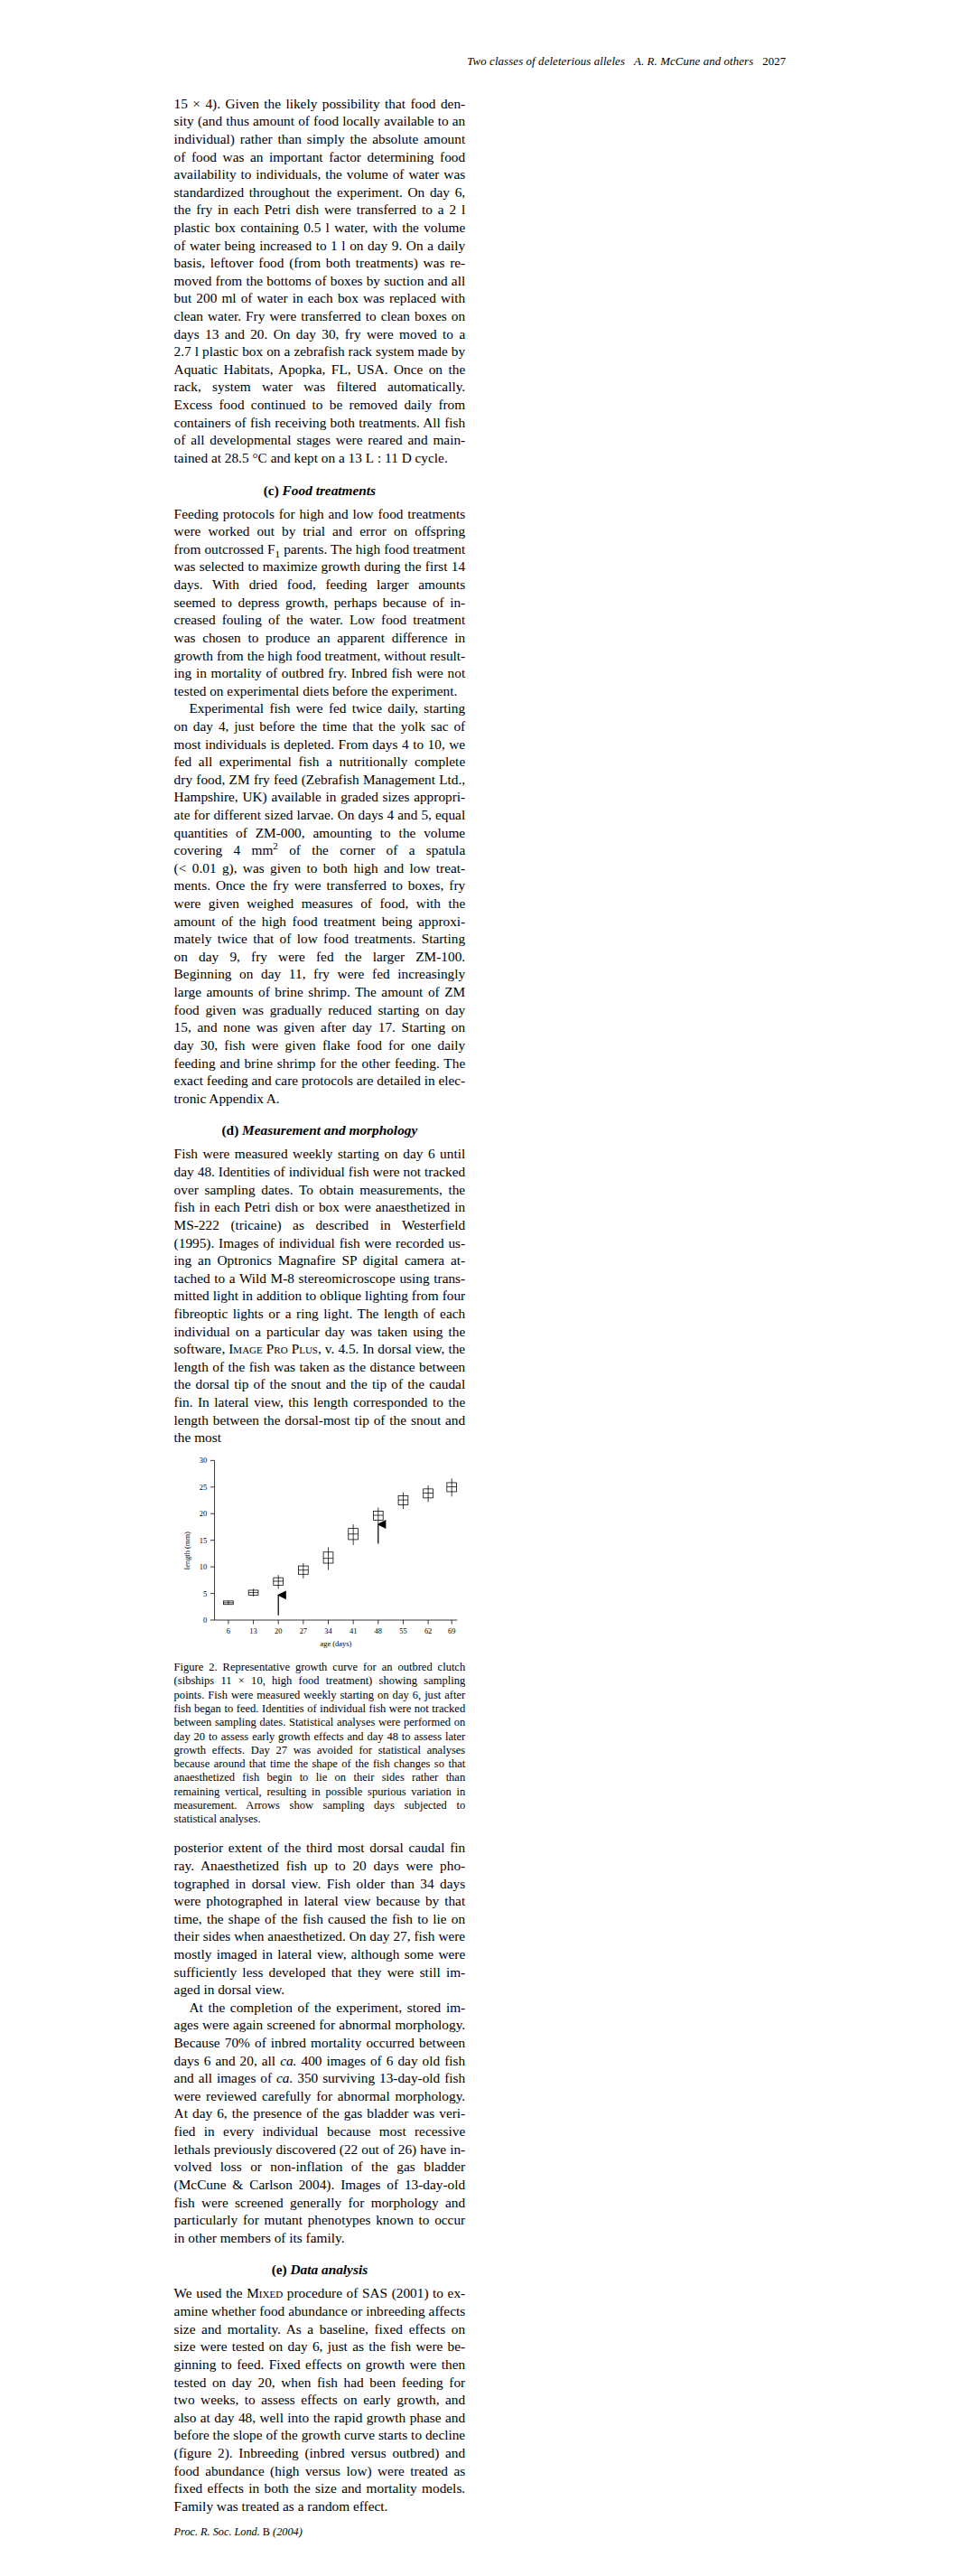Two classes of deleterious alleles A. R. McCune and others 2027
15 × 4). Given the likely possibility that food density (and thus amount of food locally available to an individual) rather than simply the absolute amount of food was an important factor determining food availability to individuals, the volume of water was standardized throughout the experiment. On day 6, the fry in each Petri dish were transferred to a 2 l plastic box containing 0.5 l water, with the volume of water being increased to 1 l on day 9. On a daily basis, leftover food (from both treatments) was removed from the bottoms of boxes by suction and all but 200 ml of water in each box was replaced with clean water. Fry were transferred to clean boxes on days 13 and 20. On day 30, fry were moved to a 2.7 l plastic box on a zebrafish rack system made by Aquatic Habitats, Apopka, FL, USA. Once on the rack, system water was filtered automatically. Excess food continued to be removed daily from containers of fish receiving both treatments. All fish of all developmental stages were reared and maintained at 28.5 °C and kept on a 13 L : 11 D cycle.
(c) Food treatments
Feeding protocols for high and low food treatments were worked out by trial and error on offspring from outcrossed F1 parents. The high food treatment was selected to maximize growth during the first 14 days. With dried food, feeding larger amounts seemed to depress growth, perhaps because of increased fouling of the water. Low food treatment was chosen to produce an apparent difference in growth from the high food treatment, without resulting in mortality of outbred fry. Inbred fish were not tested on experimental diets before the experiment.
Experimental fish were fed twice daily, starting on day 4, just before the time that the yolk sac of most individuals is depleted. From days 4 to 10, we fed all experimental fish a nutritionally complete dry food, ZM fry feed (Zebrafish Management Ltd., Hampshire, UK) available in graded sizes appropriate for different sized larvae. On days 4 and 5, equal quantities of ZM-000, amounting to the volume covering 4 mm2 of the corner of a spatula (< 0.01 g), was given to both high and low treatments. Once the fry were transferred to boxes, fry were given weighed measures of food, with the amount of the high food treatment being approximately twice that of low food treatments. Starting on day 9, fry were fed the larger ZM-100. Beginning on day 11, fry were fed increasingly large amounts of brine shrimp. The amount of ZM food given was gradually reduced starting on day 15, and none was given after day 17. Starting on day 30, fish were given flake food for one daily feeding and brine shrimp for the other feeding. The exact feeding and care protocols are detailed in electronic Appendix A.
(d) Measurement and morphology
Fish were measured weekly starting on day 6 until day 48. Identities of individual fish were not tracked over sampling dates. To obtain measurements, the fish in each Petri dish or box were anaesthetized in MS-222 (tricaine) as described in Westerfield (1995). Images of individual fish were recorded using an Optronics Magnafire SP digital camera attached to a Wild M-8 stereomicroscope using transmitted light in addition to oblique lighting from four fibreoptic lights or a ring light. The length of each individual on a particular day was taken using the software, Image Pro Plus, v. 4.5. In dorsal view, the length of the fish was taken as the distance between the dorsal tip of the snout and the tip of the caudal fin. In lateral view, this length corresponded to the length between the dorsal-most tip of the snout and the most
0 5 10 15 20 25 30 length (mm) 6 13 20 27 34 41 48 55 62 69 age (days)
Figure 2. Representative growth curve for an outbred clutch (sibships 11 × 10, high food treatment) showing sampling points. Fish were measured weekly starting on day 6, just after fish began to feed. Identities of individual fish were not tracked between sampling dates. Statistical analyses were performed on day 20 to assess early growth effects and day 48 to assess later growth effects. Day 27 was avoided for statistical analyses because around that time the shape of the fish changes so that anaesthetized fish begin to lie on their sides rather than remaining vertical, resulting in possible spurious variation in measurement. Arrows show sampling days subjected to statistical analyses.
posterior extent of the third most dorsal caudal fin ray. Anaesthetized fish up to 20 days were photographed in dorsal view. Fish older than 34 days were photographed in lateral view because by that time, the shape of the fish caused the fish to lie on their sides when anaesthetized. On day 27, fish were mostly imaged in lateral view, although some were sufficiently less developed that they were still imaged in dorsal view.
At the completion of the experiment, stored images were again screened for abnormal morphology. Because 70% of inbred mortality occurred between days 6 and 20, all ca. 400 images of 6 day old fish and all images of ca. 350 surviving 13-day-old fish were reviewed carefully for abnormal morphology. At day 6, the presence of the gas bladder was verified in every individual because most recessive lethals previously discovered (22 out of 26) have involved loss or non-inflation of the gas bladder (McCune & Carlson 2004). Images of 13-day-old fish were screened generally for morphology and particularly for mutant phenotypes known to occur in other members of its family.
(e) Data analysis
We used the Mixed procedure of SAS (2001) to examine whether food abundance or inbreeding affects size and mortality. As a baseline, fixed effects on size were tested on day 6, just as the fish were beginning to feed. Fixed effects on growth were then tested on day 20, when fish had been feeding for two weeks, to assess effects on early growth, and also at day 48, well into the rapid growth phase and before the slope of the growth curve starts to decline (figure 2). Inbreeding (inbred versus outbred) and food abundance (high versus low) were treated as fixed effects in both the size and mortality models. Family was treated as a random effect.
Proc. R. Soc. Lond. B (2004)